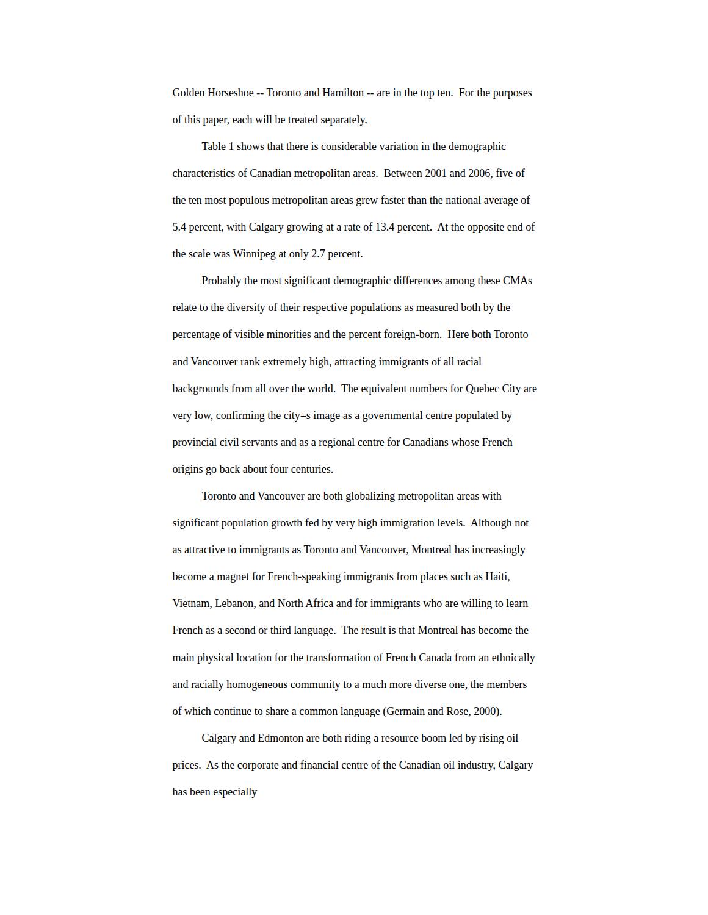Golden Horseshoe -- Toronto and Hamilton -- are in the top ten. For the purposes of this paper, each will be treated separately.
Table 1 shows that there is considerable variation in the demographic characteristics of Canadian metropolitan areas. Between 2001 and 2006, five of the ten most populous metropolitan areas grew faster than the national average of 5.4 percent, with Calgary growing at a rate of 13.4 percent. At the opposite end of the scale was Winnipeg at only 2.7 percent.
Probably the most significant demographic differences among these CMAs relate to the diversity of their respective populations as measured both by the percentage of visible minorities and the percent foreign-born. Here both Toronto and Vancouver rank extremely high, attracting immigrants of all racial backgrounds from all over the world. The equivalent numbers for Quebec City are very low, confirming the city=s image as a governmental centre populated by provincial civil servants and as a regional centre for Canadians whose French origins go back about four centuries.
Toronto and Vancouver are both globalizing metropolitan areas with significant population growth fed by very high immigration levels. Although not as attractive to immigrants as Toronto and Vancouver, Montreal has increasingly become a magnet for French-speaking immigrants from places such as Haiti, Vietnam, Lebanon, and North Africa and for immigrants who are willing to learn French as a second or third language. The result is that Montreal has become the main physical location for the transformation of French Canada from an ethnically and racially homogeneous community to a much more diverse one, the members of which continue to share a common language (Germain and Rose, 2000).
Calgary and Edmonton are both riding a resource boom led by rising oil prices. As the corporate and financial centre of the Canadian oil industry, Calgary has been especially